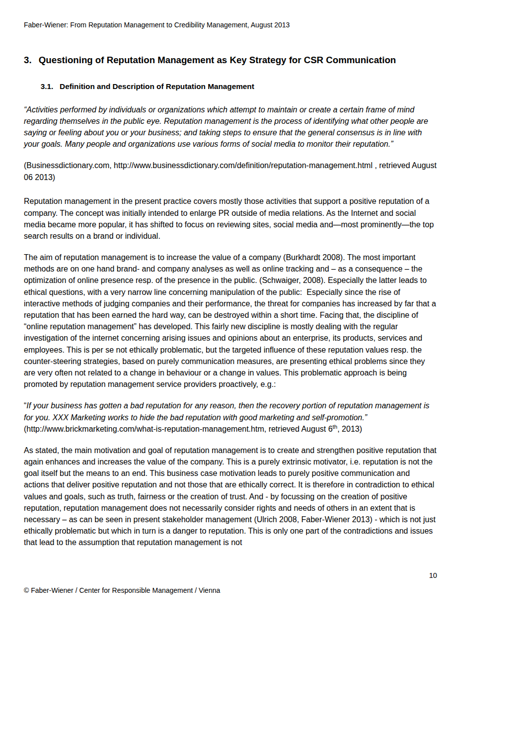Faber-Wiener: From Reputation Management to Credibility Management, August 2013
3. Questioning of Reputation Management as Key Strategy for CSR Communication
3.1. Definition and Description of Reputation Management
“Activities performed by individuals or organizations which attempt to maintain or create a certain frame of mind regarding themselves in the public eye. Reputation management is the process of identifying what other people are saying or feeling about you or your business; and taking steps to ensure that the general consensus is in line with your goals. Many people and organizations use various forms of social media to monitor their reputation.”
(Businessdictionary.com, http://www.businessdictionary.com/definition/reputation-management.html , retrieved August 06 2013)
Reputation management in the present practice covers mostly those activities that support a positive reputation of a company. The concept was initially intended to enlarge PR outside of media relations. As the Internet and social media became more popular, it has shifted to focus on reviewing sites, social media and—most prominently—the top search results on a brand or individual.
The aim of reputation management is to increase the value of a company (Burkhardt 2008). The most important methods are on one hand brand- and company analyses as well as online tracking and – as a consequence – the optimization of online presence resp. of the presence in the public. (Schwaiger, 2008). Especially the latter leads to ethical questions, with a very narrow line concerning manipulation of the public: Especially since the rise of interactive methods of judging companies and their performance, the threat for companies has increased by far that a reputation that has been earned the hard way, can be destroyed within a short time. Facing that, the discipline of “online reputation management” has developed. This fairly new discipline is mostly dealing with the regular investigation of the internet concerning arising issues and opinions about an enterprise, its products, services and employees. This is per se not ethically problematic, but the targeted influence of these reputation values resp. the counter-steering strategies, based on purely communication measures, are presenting ethical problems since they are very often not related to a change in behaviour or a change in values. This problematic approach is being promoted by reputation management service providers proactively, e.g.:
“If your business has gotten a bad reputation for any reason, then the recovery portion of reputation management is for you. XXX Marketing works to hide the bad reputation with good marketing and self-promotion.” (http://www.brickmarketing.com/what-is-reputation-management.htm, retrieved August 6th, 2013)
As stated, the main motivation and goal of reputation management is to create and strengthen positive reputation that again enhances and increases the value of the company. This is a purely extrinsic motivator, i.e. reputation is not the goal itself but the means to an end. This business case motivation leads to purely positive communication and actions that deliver positive reputation and not those that are ethically correct. It is therefore in contradiction to ethical values and goals, such as truth, fairness or the creation of trust. And - by focussing on the creation of positive reputation, reputation management does not necessarily consider rights and needs of others in an extent that is necessary – as can be seen in present stakeholder management (Ulrich 2008, Faber-Wiener 2013) - which is not just ethically problematic but which in turn is a danger to reputation. This is only one part of the contradictions and issues that lead to the assumption that reputation management is not
10
© Faber-Wiener / Center for Responsible Management / Vienna